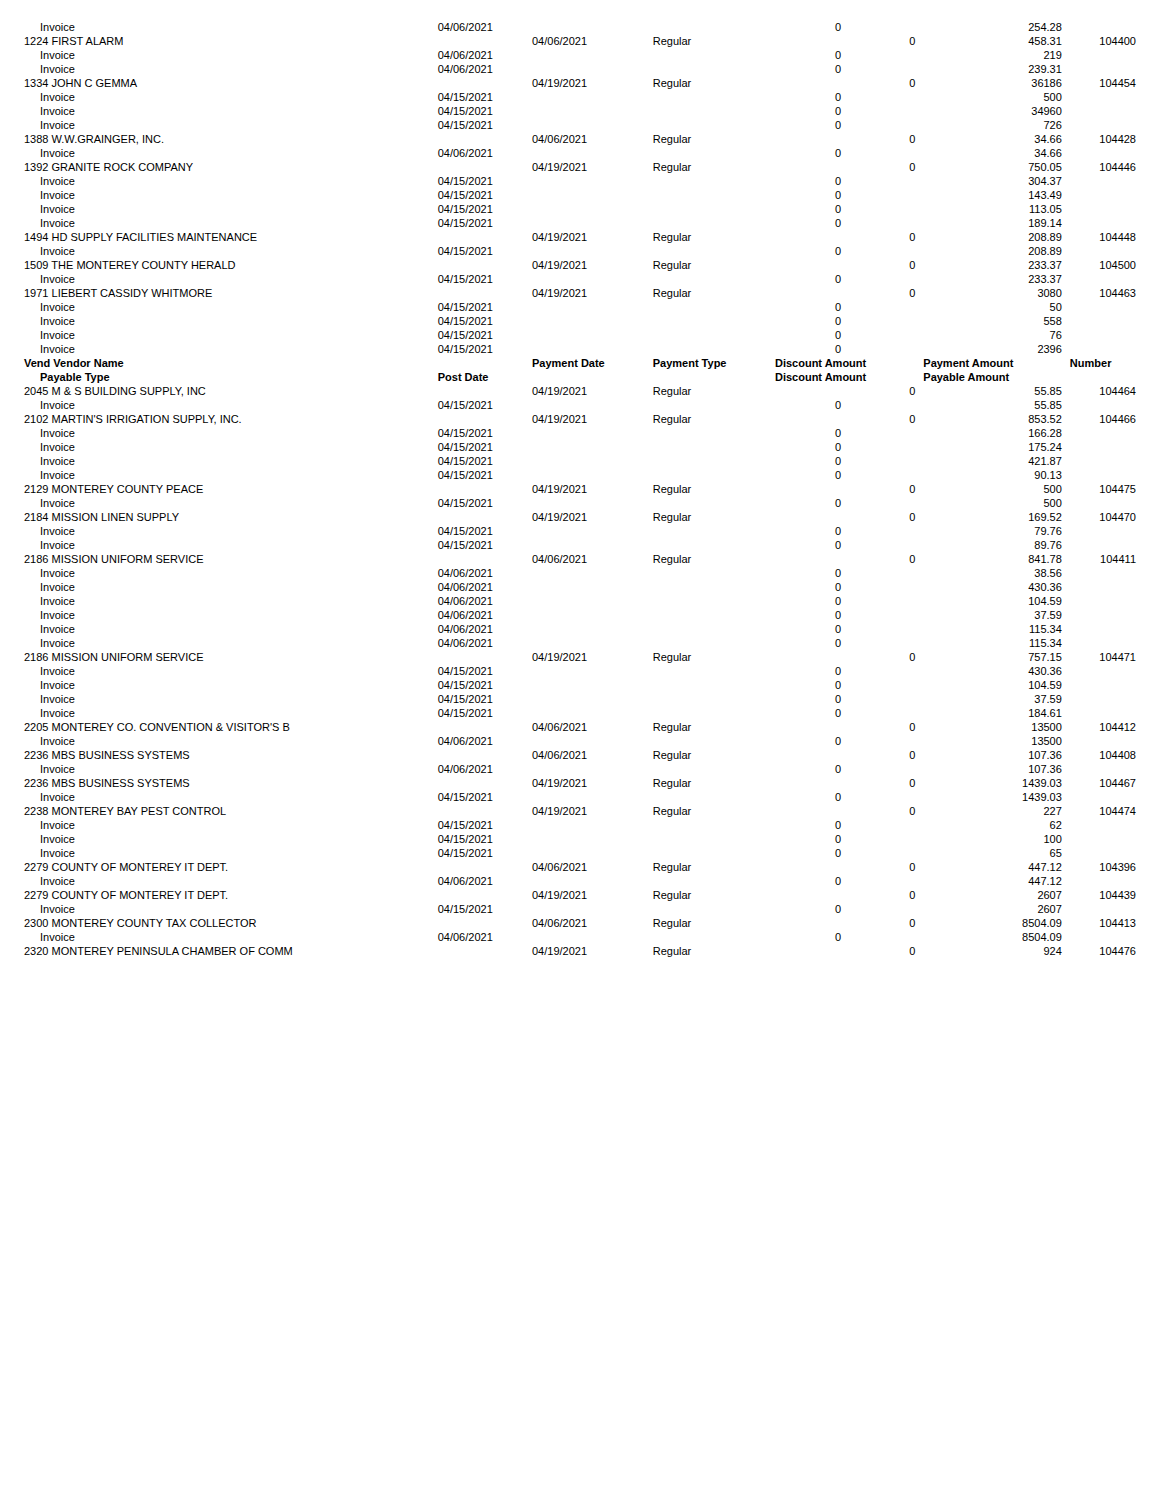| Invoice | 04/06/2021 | | | 0 | | 254.28 | |
| 1224 FIRST ALARM | | 04/06/2021 | Regular | | 0 | 458.31 | 104400 |
| Invoice | 04/06/2021 | | | 0 | | 219 | |
| Invoice | 04/06/2021 | | | 0 | | 239.31 | |
| 1334 JOHN C GEMMA | | 04/19/2021 | Regular | | 0 | 36186 | 104454 |
| Invoice | 04/15/2021 | | | 0 | | 500 | |
| Invoice | 04/15/2021 | | | 0 | | 34960 | |
| Invoice | 04/15/2021 | | | 0 | | 726 | |
| 1388 W.W.GRAINGER, INC. | | 04/06/2021 | Regular | | 0 | 34.66 | 104428 |
| Invoice | 04/06/2021 | | | 0 | | 34.66 | |
| 1392 GRANITE ROCK COMPANY | | 04/19/2021 | Regular | | 0 | 750.05 | 104446 |
| Invoice | 04/15/2021 | | | 0 | | 304.37 | |
| Invoice | 04/15/2021 | | | 0 | | 143.49 | |
| Invoice | 04/15/2021 | | | 0 | | 113.05 | |
| Invoice | 04/15/2021 | | | 0 | | 189.14 | |
| 1494 HD SUPPLY FACILITIES MAINTENANCE | | 04/19/2021 | Regular | | 0 | 208.89 | 104448 |
| Invoice | 04/15/2021 | | | 0 | | 208.89 | |
| 1509 THE MONTEREY COUNTY HERALD | | 04/19/2021 | Regular | | 0 | 233.37 | 104500 |
| Invoice | 04/15/2021 | | | 0 | | 233.37 | |
| 1971 LIEBERT CASSIDY WHITMORE | | 04/19/2021 | Regular | | 0 | 3080 | 104463 |
| Invoice | 04/15/2021 | | | 0 | | 50 | |
| Invoice | 04/15/2021 | | | 0 | | 558 | |
| Invoice | 04/15/2021 | | | 0 | | 76 | |
| Invoice | 04/15/2021 | | | 0 | | 2396 | |
| Vend Vendor Name | | Payment Date | Payment Type | Discount Amount | Payment Amount | Number |
| Payable Type | Post Date | | | Discount Amount | Payable Amount |
| 2045 M & S BUILDING SUPPLY, INC | | 04/19/2021 | Regular | | 0 | 55.85 | 104464 |
| Invoice | 04/15/2021 | | | 0 | | 55.85 | |
| 2102 MARTIN'S IRRIGATION SUPPLY, INC. | | 04/19/2021 | Regular | | 0 | 853.52 | 104466 |
| Invoice | 04/15/2021 | | | 0 | | 166.28 | |
| Invoice | 04/15/2021 | | | 0 | | 175.24 | |
| Invoice | 04/15/2021 | | | 0 | | 421.87 | |
| Invoice | 04/15/2021 | | | 0 | | 90.13 | |
| 2129 MONTEREY COUNTY PEACE | | 04/19/2021 | Regular | | 0 | 500 | 104475 |
| Invoice | 04/15/2021 | | | 0 | | 500 | |
| 2184 MISSION LINEN SUPPLY | | 04/19/2021 | Regular | | 0 | 169.52 | 104470 |
| Invoice | 04/15/2021 | | | 0 | | 79.76 | |
| Invoice | 04/15/2021 | | | 0 | | 89.76 | |
| 2186 MISSION UNIFORM SERVICE | | 04/06/2021 | Regular | | 0 | 841.78 | 104411 |
| Invoice | 04/06/2021 | | | 0 | | 38.56 | |
| Invoice | 04/06/2021 | | | 0 | | 430.36 | |
| Invoice | 04/06/2021 | | | 0 | | 104.59 | |
| Invoice | 04/06/2021 | | | 0 | | 37.59 | |
| Invoice | 04/06/2021 | | | 0 | | 115.34 | |
| Invoice | 04/06/2021 | | | 0 | | 115.34 | |
| 2186 MISSION UNIFORM SERVICE | | 04/19/2021 | Regular | | 0 | 757.15 | 104471 |
| Invoice | 04/15/2021 | | | 0 | | 430.36 | |
| Invoice | 04/15/2021 | | | 0 | | 104.59 | |
| Invoice | 04/15/2021 | | | 0 | | 37.59 | |
| Invoice | 04/15/2021 | | | 0 | | 184.61 | |
| 2205 MONTEREY CO. CONVENTION & VISITOR'S B | | 04/06/2021 | Regular | | 0 | 13500 | 104412 |
| Invoice | 04/06/2021 | | | 0 | | 13500 | |
| 2236 MBS BUSINESS SYSTEMS | | 04/06/2021 | Regular | | 0 | 107.36 | 104408 |
| Invoice | 04/06/2021 | | | 0 | | 107.36 | |
| 2236 MBS BUSINESS SYSTEMS | | 04/19/2021 | Regular | | 0 | 1439.03 | 104467 |
| Invoice | 04/15/2021 | | | 0 | | 1439.03 | |
| 2238 MONTEREY BAY PEST CONTROL | | 04/19/2021 | Regular | | 0 | 227 | 104474 |
| Invoice | 04/15/2021 | | | 0 | | 62 | |
| Invoice | 04/15/2021 | | | 0 | | 100 | |
| Invoice | 04/15/2021 | | | 0 | | 65 | |
| 2279 COUNTY OF MONTEREY IT DEPT. | | 04/06/2021 | Regular | | 0 | 447.12 | 104396 |
| Invoice | 04/06/2021 | | | 0 | | 447.12 | |
| 2279 COUNTY OF MONTEREY IT DEPT. | | 04/19/2021 | Regular | | 0 | 2607 | 104439 |
| Invoice | 04/15/2021 | | | 0 | | 2607 | |
| 2300 MONTEREY COUNTY TAX COLLECTOR | | 04/06/2021 | Regular | | 0 | 8504.09 | 104413 |
| Invoice | 04/06/2021 | | | 0 | | 8504.09 | |
| 2320 MONTEREY PENINSULA CHAMBER OF COMM | | 04/19/2021 | Regular | | 0 | 924 | 104476 |